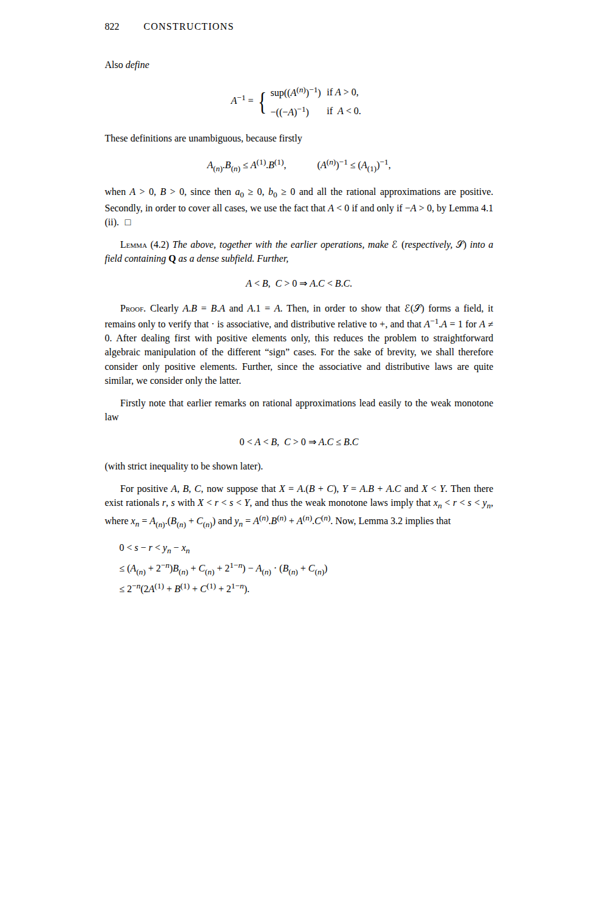822 CONSTRUCTIONS
Also define
A−1 = {
| sup(( A ( n ) ) −1 ) | if A > 0, |
| −((− A ) −1 ) | if A < 0. |
These definitions are unambiguous, because firstly
A(n).B(n) ≤ A(1).B(1), (A(n))−1 ≤ (A(1))−1,
when A > 0, B > 0, since then a0 ≥ 0, b0 ≥ 0 and all the rational approximations are positive. Secondly, in order to cover all cases, we use the fact that A < 0 if and only if −A > 0, by Lemma 4.1 (ii). □
Lemma (4.2) The above, together with the earlier operations, make ℰ (respectively, 𝒮) into a field containing Q as a dense subfield. Further,
A < B, C > 0 ⇒ A.C < B.C.
Proof. Clearly A.B = B.A and A.1 = A. Then, in order to show that ℰ(𝒮) forms a field, it remains only to verify that · is associative, and distributive relative to +, and that A−1.A = 1 for A ≠ 0. After dealing first with positive elements only, this reduces the problem to straightforward algebraic manipulation of the different “sign” cases. For the sake of brevity, we shall therefore consider only positive elements. Further, since the associative and distributive laws are quite similar, we consider only the latter.
Firstly note that earlier remarks on rational approximations lead easily to the weak monotone law
0 < A < B, C > 0 ⇒ A.C ≤ B.C
(with strict inequality to be shown later).
For positive A, B, C, now suppose that X = A.(B + C), Y = A.B + A.C and X < Y. Then there exist rationals r, s with X < r < s < Y, and thus the weak monotone laws imply that xn < r < s < yn, where xn = A(n).(B(n) + C(n)) and yn = A(n).B(n) + A(n).C(n). Now, Lemma 3.2 implies that
0 < s − r < yn − xn
≤ (A(n) + 2−n)B(n) + C(n) + 21−n) − A(n) · (B(n) + C(n))
≤ 2−n(2A(1) + B(1) + C(1) + 21−n).